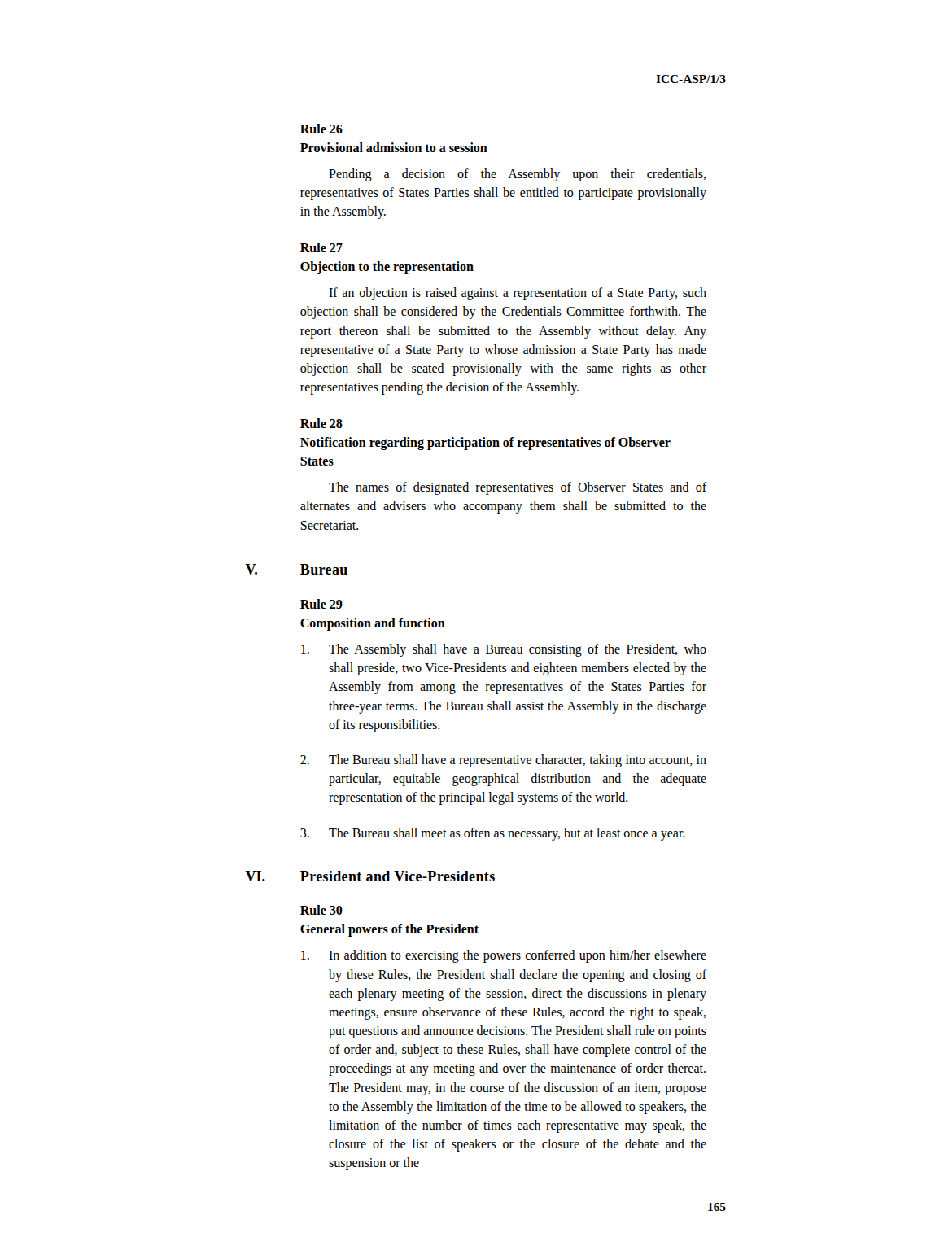ICC-ASP/1/3
Rule 26
Provisional admission to a session
Pending a decision of the Assembly upon their credentials, representatives of States Parties shall be entitled to participate provisionally in the Assembly.
Rule 27
Objection to the representation
If an objection is raised against a representation of a State Party, such objection shall be considered by the Credentials Committee forthwith. The report thereon shall be submitted to the Assembly without delay. Any representative of a State Party to whose admission a State Party has made objection shall be seated provisionally with the same rights as other representatives pending the decision of the Assembly.
Rule 28
Notification regarding participation of representatives of Observer States
The names of designated representatives of Observer States and of alternates and advisers who accompany them shall be submitted to the Secretariat.
V. Bureau
Rule 29
Composition and function
1. The Assembly shall have a Bureau consisting of the President, who shall preside, two Vice-Presidents and eighteen members elected by the Assembly from among the representatives of the States Parties for three-year terms. The Bureau shall assist the Assembly in the discharge of its responsibilities.
2. The Bureau shall have a representative character, taking into account, in particular, equitable geographical distribution and the adequate representation of the principal legal systems of the world.
3. The Bureau shall meet as often as necessary, but at least once a year.
VI. President and Vice-Presidents
Rule 30
General powers of the President
1. In addition to exercising the powers conferred upon him/her elsewhere by these Rules, the President shall declare the opening and closing of each plenary meeting of the session, direct the discussions in plenary meetings, ensure observance of these Rules, accord the right to speak, put questions and announce decisions. The President shall rule on points of order and, subject to these Rules, shall have complete control of the proceedings at any meeting and over the maintenance of order thereat. The President may, in the course of the discussion of an item, propose to the Assembly the limitation of the time to be allowed to speakers, the limitation of the number of times each representative may speak, the closure of the list of speakers or the closure of the debate and the suspension or the
165